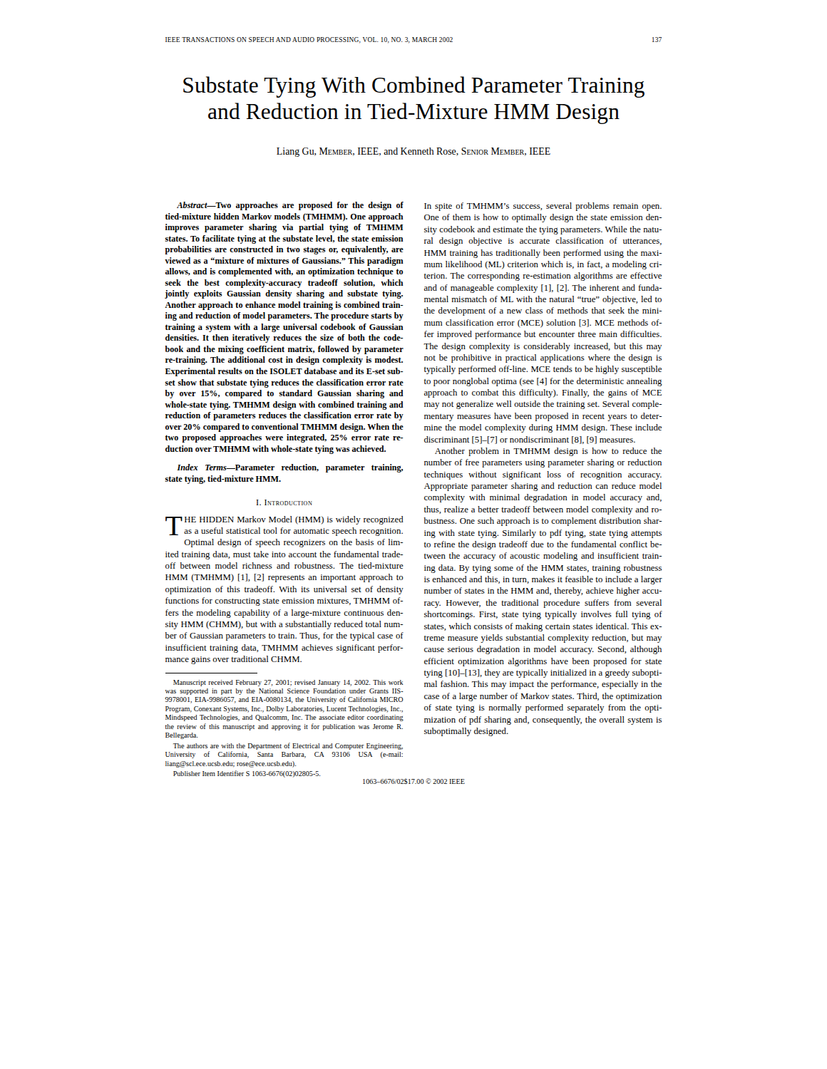IEEE TRANSACTIONS ON SPEECH AND AUDIO PROCESSING, VOL. 10, NO. 3, MARCH 2002 137
Substate Tying With Combined Parameter Training
and Reduction in Tied-Mixture HMM Design
Liang Gu, Member, IEEE, and Kenneth Rose, Senior Member, IEEE
Abstract—Two approaches are proposed for the design of tied-mixture hidden Markov models (TMHMM). One approach improves parameter sharing via partial tying of TMHMM states. To facilitate tying at the substate level, the state emission probabilities are constructed in two stages or, equivalently, are viewed as a “mixture of mixtures of Gaussians.” This paradigm allows, and is complemented with, an optimization technique to seek the best complexity-accuracy tradeoff solution, which jointly exploits Gaussian density sharing and substate tying. Another approach to enhance model training is combined training and reduction of model parameters. The procedure starts by training a system with a large universal codebook of Gaussian densities. It then iteratively reduces the size of both the codebook and the mixing coefficient matrix, followed by parameter re-training. The additional cost in design complexity is modest. Experimental results on the ISOLET database and its E-set subset show that substate tying reduces the classification error rate by over 15%, compared to standard Gaussian sharing and whole-state tying. TMHMM design with combined training and reduction of parameters reduces the classification error rate by over 20% compared to conventional TMHMM design. When the two proposed approaches were integrated, 25% error rate reduction over TMHMM with whole-state tying was achieved.
Index Terms—Parameter reduction, parameter training, state tying, tied-mixture HMM.
I. Introduction
THE HIDDEN Markov Model (HMM) is widely recognized as a useful statistical tool for automatic speech recognition. Optimal design of speech recognizers on the basis of limited training data, must take into account the fundamental tradeoff between model richness and robustness. The tied-mixture HMM (TMHMM) [1], [2] represents an important approach to optimization of this tradeoff. With its universal set of density functions for constructing state emission mixtures, TMHMM offers the modeling capability of a large-mixture continuous density HMM (CHMM), but with a substantially reduced total number of Gaussian parameters to train. Thus, for the typical case of insufficient training data, TMHMM achieves significant performance gains over traditional CHMM.
Manuscript received February 27, 2001; revised January 14, 2002. This work was supported in part by the National Science Foundation under Grants IIS-9978001, EIA-9986057, and EIA-0080134, the University of California MICRO Program, Conexant Systems, Inc., Dolby Laboratories, Lucent Technologies, Inc., Mindspeed Technologies, and Qualcomm, Inc. The associate editor coordinating the review of this manuscript and approving it for publication was Jerome R. Bellegarda.
The authors are with the Department of Electrical and Computer Engineering, University of California, Santa Barbara, CA 93106 USA (e-mail: liang@scl.ece.ucsb.edu; rose@ece.ucsb.edu).
Publisher Item Identifier S 1063-6676(02)02805-5.
In spite of TMHMM’s success, several problems remain open. One of them is how to optimally design the state emission density codebook and estimate the tying parameters. While the natural design objective is accurate classification of utterances, HMM training has traditionally been performed using the maximum likelihood (ML) criterion which is, in fact, a modeling criterion. The corresponding re-estimation algorithms are effective and of manageable complexity [1], [2]. The inherent and fundamental mismatch of ML with the natural “true” objective, led to the development of a new class of methods that seek the minimum classification error (MCE) solution [3]. MCE methods offer improved performance but encounter three main difficulties. The design complexity is considerably increased, but this may not be prohibitive in practical applications where the design is typically performed off-line. MCE tends to be highly susceptible to poor nonglobal optima (see [4] for the deterministic annealing approach to combat this difficulty). Finally, the gains of MCE may not generalize well outside the training set. Several complementary measures have been proposed in recent years to determine the model complexity during HMM design. These include discriminant [5]–[7] or nondiscriminant [8], [9] measures.
Another problem in TMHMM design is how to reduce the number of free parameters using parameter sharing or reduction techniques without significant loss of recognition accuracy. Appropriate parameter sharing and reduction can reduce model complexity with minimal degradation in model accuracy and, thus, realize a better tradeoff between model complexity and robustness. One such approach is to complement distribution sharing with state tying. Similarly to pdf tying, state tying attempts to refine the design tradeoff due to the fundamental conflict between the accuracy of acoustic modeling and insufficient training data. By tying some of the HMM states, training robustness is enhanced and this, in turn, makes it feasible to include a larger number of states in the HMM and, thereby, achieve higher accuracy. However, the traditional procedure suffers from several shortcomings. First, state tying typically involves full tying of states, which consists of making certain states identical. This extreme measure yields substantial complexity reduction, but may cause serious degradation in model accuracy. Second, although efficient optimization algorithms have been proposed for state tying [10]–[13], they are typically initialized in a greedy suboptimal fashion. This may impact the performance, especially in the case of a large number of Markov states. Third, the optimization of state tying is normally performed separately from the optimization of pdf sharing and, consequently, the overall system is suboptimally designed.
1063–6676/02$17.00 © 2002 IEEE